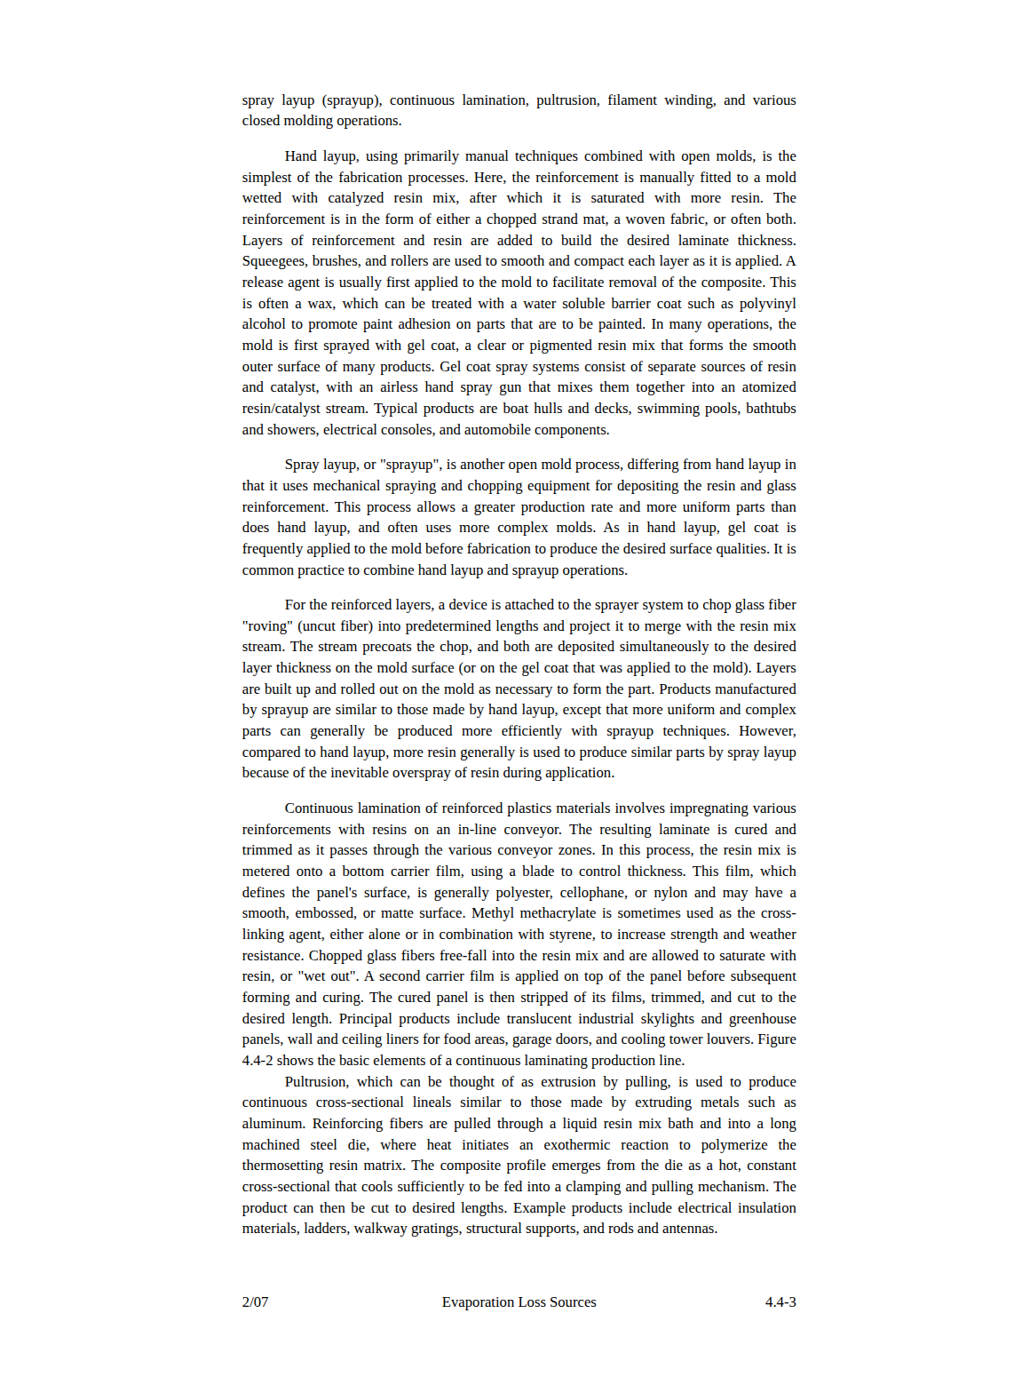spray layup (sprayup), continuous lamination, pultrusion, filament winding, and various closed molding operations.
Hand layup, using primarily manual techniques combined with open molds, is the simplest of the fabrication processes. Here, the reinforcement is manually fitted to a mold wetted with catalyzed resin mix, after which it is saturated with more resin. The reinforcement is in the form of either a chopped strand mat, a woven fabric, or often both. Layers of reinforcement and resin are added to build the desired laminate thickness. Squeegees, brushes, and rollers are used to smooth and compact each layer as it is applied. A release agent is usually first applied to the mold to facilitate removal of the composite. This is often a wax, which can be treated with a water soluble barrier coat such as polyvinyl alcohol to promote paint adhesion on parts that are to be painted. In many operations, the mold is first sprayed with gel coat, a clear or pigmented resin mix that forms the smooth outer surface of many products. Gel coat spray systems consist of separate sources of resin and catalyst, with an airless hand spray gun that mixes them together into an atomized resin/catalyst stream. Typical products are boat hulls and decks, swimming pools, bathtubs and showers, electrical consoles, and automobile components.
Spray layup, or "sprayup", is another open mold process, differing from hand layup in that it uses mechanical spraying and chopping equipment for depositing the resin and glass reinforcement. This process allows a greater production rate and more uniform parts than does hand layup, and often uses more complex molds. As in hand layup, gel coat is frequently applied to the mold before fabrication to produce the desired surface qualities. It is common practice to combine hand layup and sprayup operations.
For the reinforced layers, a device is attached to the sprayer system to chop glass fiber "roving" (uncut fiber) into predetermined lengths and project it to merge with the resin mix stream. The stream precoats the chop, and both are deposited simultaneously to the desired layer thickness on the mold surface (or on the gel coat that was applied to the mold). Layers are built up and rolled out on the mold as necessary to form the part. Products manufactured by sprayup are similar to those made by hand layup, except that more uniform and complex parts can generally be produced more efficiently with sprayup techniques. However, compared to hand layup, more resin generally is used to produce similar parts by spray layup because of the inevitable overspray of resin during application.
Continuous lamination of reinforced plastics materials involves impregnating various reinforcements with resins on an in-line conveyor. The resulting laminate is cured and trimmed as it passes through the various conveyor zones. In this process, the resin mix is metered onto a bottom carrier film, using a blade to control thickness. This film, which defines the panel's surface, is generally polyester, cellophane, or nylon and may have a smooth, embossed, or matte surface. Methyl methacrylate is sometimes used as the cross-linking agent, either alone or in combination with styrene, to increase strength and weather resistance. Chopped glass fibers free-fall into the resin mix and are allowed to saturate with resin, or "wet out". A second carrier film is applied on top of the panel before subsequent forming and curing. The cured panel is then stripped of its films, trimmed, and cut to the desired length. Principal products include translucent industrial skylights and greenhouse panels, wall and ceiling liners for food areas, garage doors, and cooling tower louvers. Figure 4.4-2 shows the basic elements of a continuous laminating production line.
Pultrusion, which can be thought of as extrusion by pulling, is used to produce continuous cross-sectional lineals similar to those made by extruding metals such as aluminum. Reinforcing fibers are pulled through a liquid resin mix bath and into a long machined steel die, where heat initiates an exothermic reaction to polymerize the thermosetting resin matrix. The composite profile emerges from the die as a hot, constant cross-sectional that cools sufficiently to be fed into a clamping and pulling mechanism. The product can then be cut to desired lengths. Example products include electrical insulation materials, ladders, walkway gratings, structural supports, and rods and antennas.
2/07
Evaporation Loss Sources
4.4-3